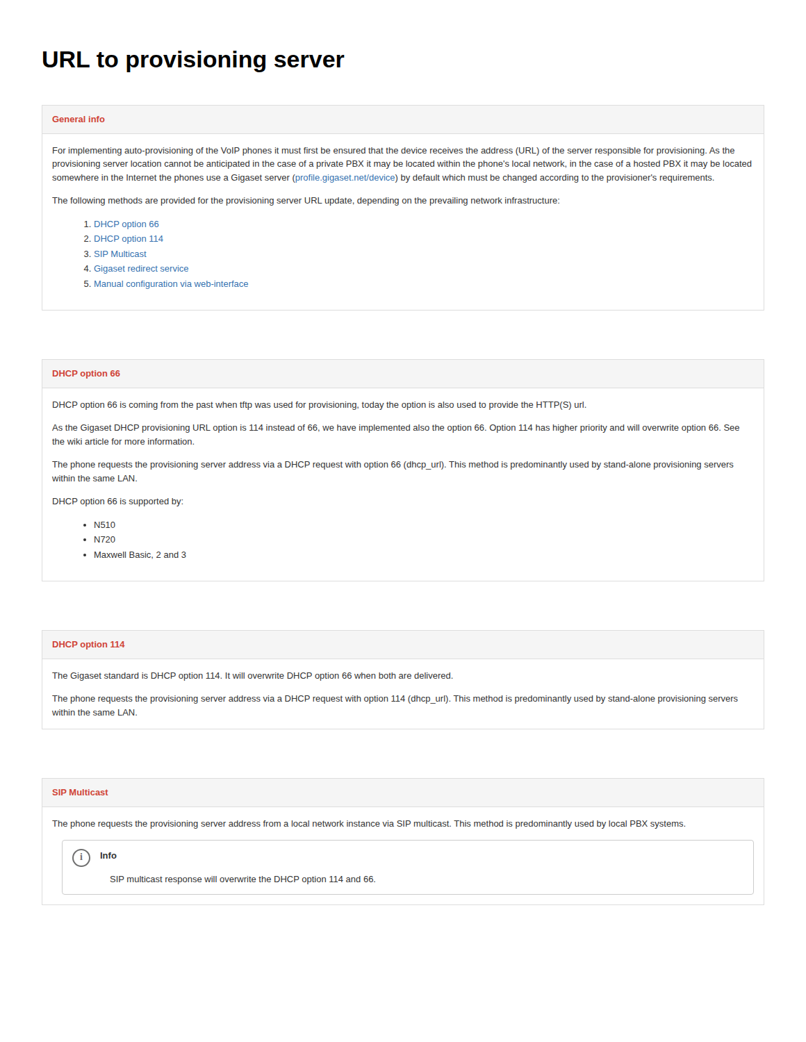URL to provisioning server
General info
For implementing auto-provisioning of the VoIP phones it must first be ensured that the device receives the address (URL) of the server responsible for provisioning. As the provisioning server location cannot be anticipated in the case of a private PBX it may be located within the phone's local network, in the case of a hosted PBX it may be located somewhere in the Internet the phones use a Gigaset server (profile.gigaset.net/device) by default which must be changed according to the provisioner's requirements.
The following methods are provided for the provisioning server URL update, depending on the prevailing network infrastructure:
DHCP option 66
DHCP option 114
SIP Multicast
Gigaset redirect service
Manual configuration via web-interface
DHCP option 66
DHCP option 66 is coming from the past when tftp was used for provisioning, today the option is also used to provide the HTTP(S) url.
As the Gigaset DHCP provisioning URL option is 114 instead of 66, we have implemented also the option 66. Option 114 has higher priority and will overwrite option 66. See the wiki article for more information.
The phone requests the provisioning server address via a DHCP request with option 66 (dhcp_url). This method is predominantly used by stand-alone provisioning servers within the same LAN.
DHCP option 66 is supported by:
N510
N720
Maxwell Basic, 2 and 3
DHCP option 114
The Gigaset standard is DHCP option 114. It will overwrite DHCP option 66 when both are delivered.
The phone requests the provisioning server address via a DHCP request with option 114 (dhcp_url). This method is predominantly used by stand-alone provisioning servers within the same LAN.
SIP Multicast
The phone requests the provisioning server address from a local network instance via SIP multicast. This method is predominantly used by local PBX systems.
i
Info
SIP multicast response will overwrite the DHCP option 114 and 66.